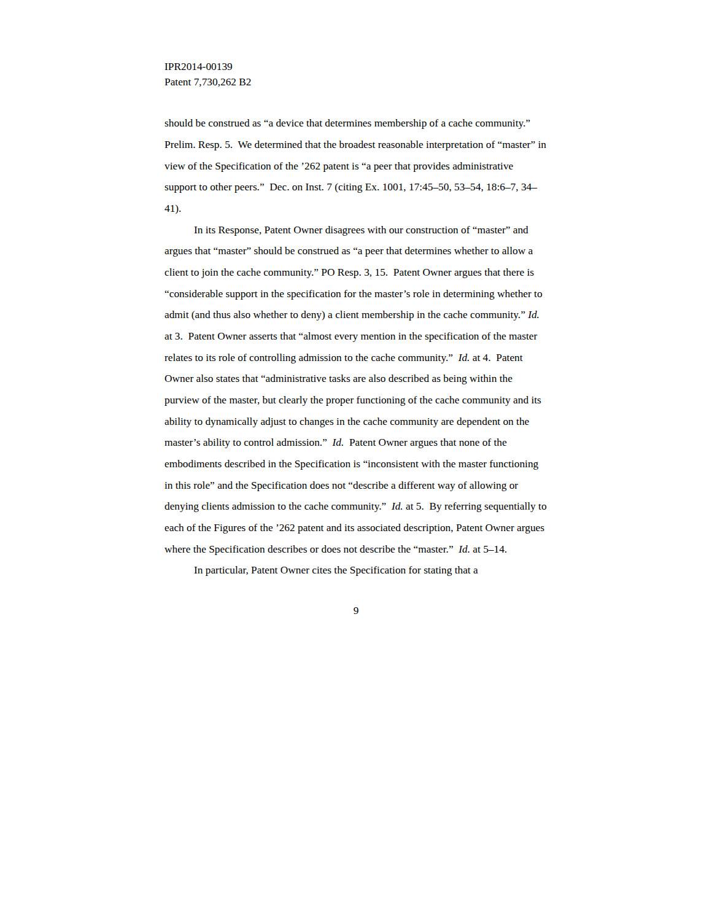IPR2014-00139
Patent 7,730,262 B2
should be construed as “a device that determines membership of a cache community.” Prelim. Resp. 5. We determined that the broadest reasonable interpretation of “master” in view of the Specification of the ’262 patent is “a peer that provides administrative support to other peers.” Dec. on Inst. 7 (citing Ex. 1001, 17:45–50, 53–54, 18:6–7, 34–41).
In its Response, Patent Owner disagrees with our construction of “master” and argues that “master” should be construed as “a peer that determines whether to allow a client to join the cache community.” PO Resp. 3, 15. Patent Owner argues that there is “considerable support in the specification for the master’s role in determining whether to admit (and thus also whether to deny) a client membership in the cache community.” Id. at 3. Patent Owner asserts that “almost every mention in the specification of the master relates to its role of controlling admission to the cache community.” Id. at 4. Patent Owner also states that “administrative tasks are also described as being within the purview of the master, but clearly the proper functioning of the cache community and its ability to dynamically adjust to changes in the cache community are dependent on the master’s ability to control admission.” Id. Patent Owner argues that none of the embodiments described in the Specification is “inconsistent with the master functioning in this role” and the Specification does not “describe a different way of allowing or denying clients admission to the cache community.” Id. at 5. By referring sequentially to each of the Figures of the ’262 patent and its associated description, Patent Owner argues where the Specification describes or does not describe the “master.” Id. at 5–14.
In particular, Patent Owner cites the Specification for stating that a
9